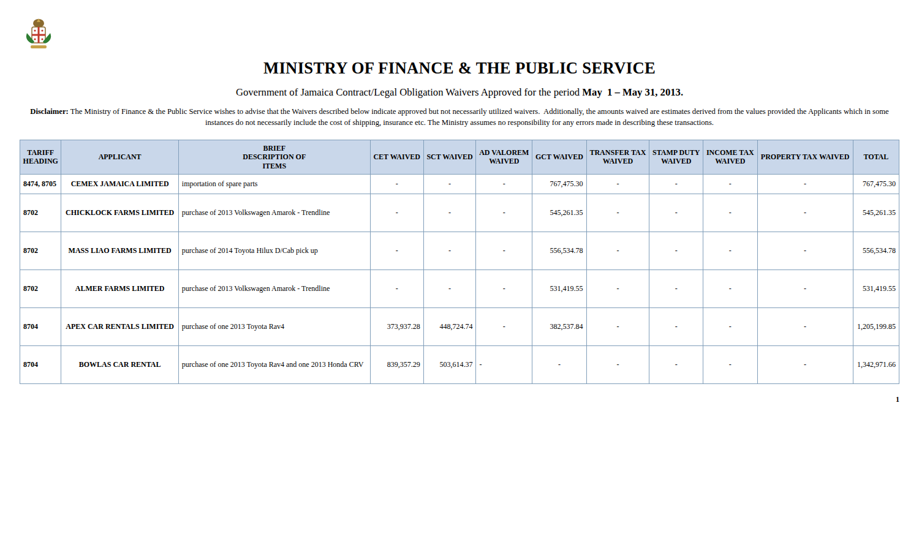MINISTRY OF FINANCE & THE PUBLIC SERVICE
Government of Jamaica Contract/Legal Obligation Waivers Approved for the period May 1 – May 31, 2013.
Disclaimer: The Ministry of Finance & the Public Service wishes to advise that the Waivers described below indicate approved but not necessarily utilized waivers. Additionally, the amounts waived are estimates derived from the values provided the Applicants which in some instances do not necessarily include the cost of shipping, insurance etc. The Ministry assumes no responsibility for any errors made in describing these transactions.
| TARIFF HEADING | APPLICANT | BRIEF DESCRIPTION OF ITEMS | CET WAIVED | SCT WAIVED | AD VALOREM WAIVED | GCT WAIVED | TRANSFER TAX WAIVED | STAMP DUTY WAIVED | INCOME TAX WAIVED | PROPERTY TAX WAIVED | TOTAL |
| --- | --- | --- | --- | --- | --- | --- | --- | --- | --- | --- | --- |
| 8474, 8705 | CEMEX JAMAICA LIMITED | importation of spare parts | - | - | - | 767,475.30 | - | - | - | - | 767,475.30 |
| 8702 | CHICKLOCK FARMS LIMITED | purchase of 2013 Volkswagen Amarok - Trendline | - | - | - | 545,261.35 | - | - | - | - | 545,261.35 |
| 8702 | MASS LIAO FARMS LIMITED | purchase of 2014 Toyota Hilux D/Cab pick up | - | - | - | 556,534.78 | - | - | - | - | 556,534.78 |
| 8702 | ALMER FARMS LIMITED | purchase of 2013 Volkswagen Amarok - Trendline | - | - | - | 531,419.55 | - | - | - | - | 531,419.55 |
| 8704 | APEX CAR RENTALS LIMITED | purchase of one 2013 Toyota Rav4 | 373,937.28 | 448,724.74 | - | 382,537.84 | - | - | - | - | 1,205,199.85 |
| 8704 | BOWLAS CAR RENTAL | purchase of one 2013 Toyota Rav4 and one 2013 Honda CRV | 839,357.29 | 503,614.37 | - | - | - | - | - | - | 1,342,971.66 |
1